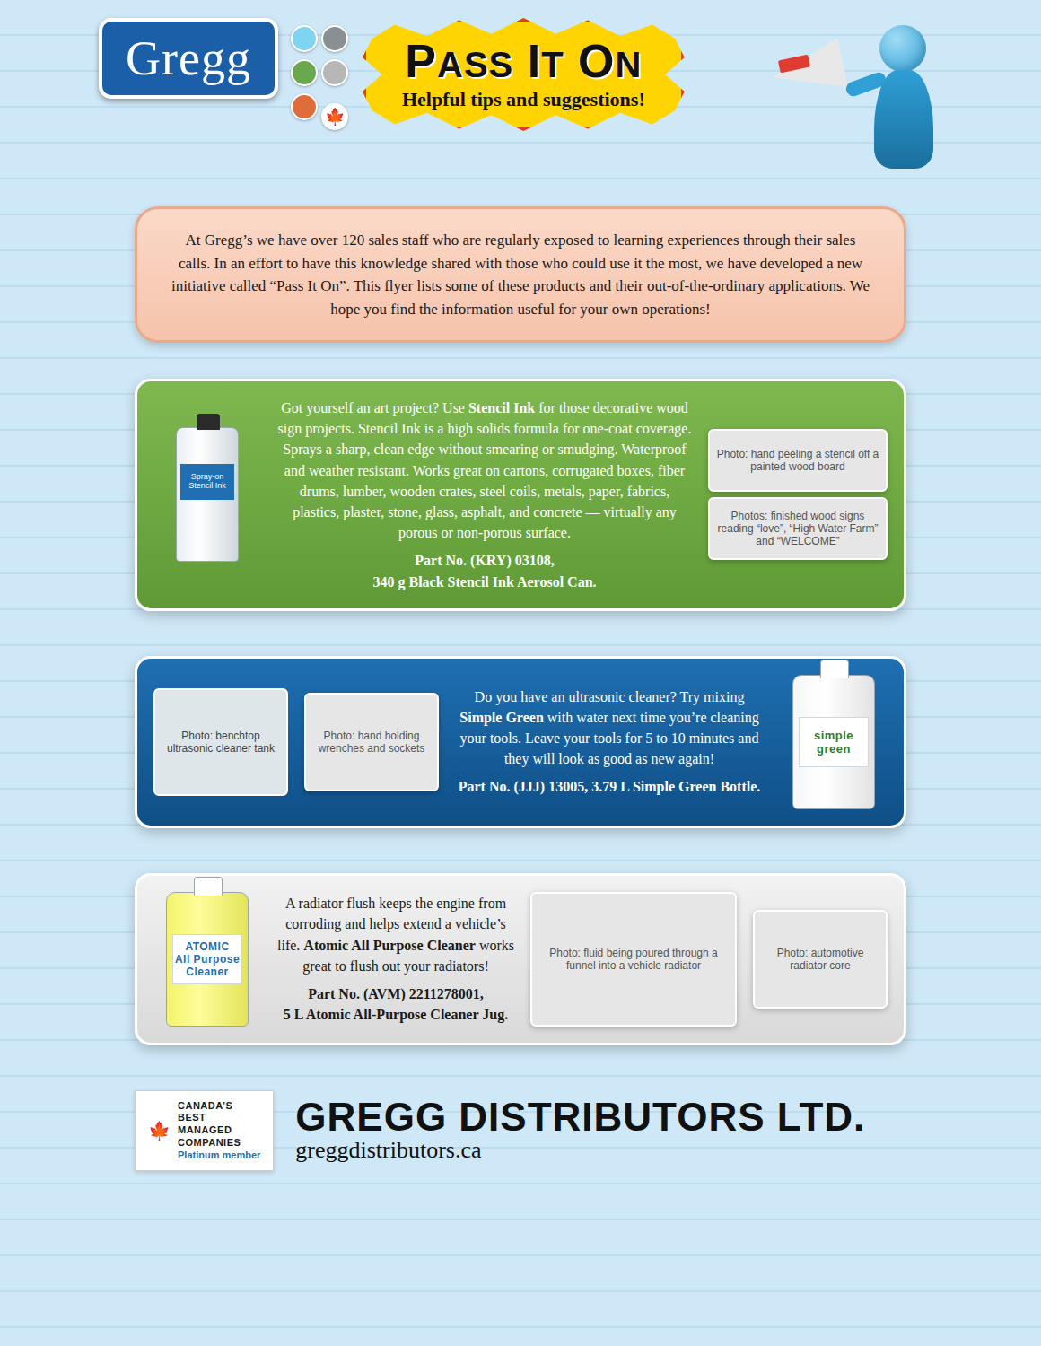Gregg
🍁
PASS IT ON
Helpful tips and suggestions!
At Gregg’s we have over 120 sales staff who are regularly exposed to learning experiences through their sales calls. In an effort to have this knowledge shared with those who could use it the most, we have developed a new initiative called “Pass It On”. This flyer lists some of these products and their out-of-the-ordinary applications. We hope you find the information useful for your own operations!
Spray-on
Stencil Ink
Got yourself an art project? Use Stencil Ink for those decorative wood sign projects. Stencil Ink is a high solids formula for one-coat coverage. Sprays a sharp, clean edge without smearing or smudging. Waterproof and weather resistant. Works great on cartons, corrugated boxes, fiber drums, lumber, wooden crates, steel coils, metals, paper, fabrics, plastics, plaster, stone, glass, asphalt, and concrete — virtually any porous or non-porous surface.
Part No. (KRY) 03108,
340 g Black Stencil Ink Aerosol Can.
Photo: hand peeling a stencil off a painted wood board
Photos: finished wood signs reading “love”, “High Water Farm” and “WELCOME”
Photo: benchtop ultrasonic cleaner tank
Photo: hand holding wrenches and sockets
Do you have an ultrasonic cleaner? Try mixing Simple Green with water next time you’re cleaning your tools. Leave your tools for 5 to 10 minutes and they will look as good as new again!
Part No. (JJJ) 13005, 3.79 L Simple Green Bottle.
simple
green
ATOMIC
All Purpose Cleaner
A radiator flush keeps the engine from corroding and helps extend a vehicle’s life. Atomic All Purpose Cleaner works great to flush out your radiators!
Part No. (AVM) 2211278001,
5 L Atomic All-Purpose Cleaner Jug.
Photo: fluid being poured through a funnel into a vehicle radiator
Photo: automotive radiator core
🍁 CANADA’S BEST MANAGED COMPANIES Platinum member
GREGG DISTRIBUTORS LTD.
greggdistributors.ca